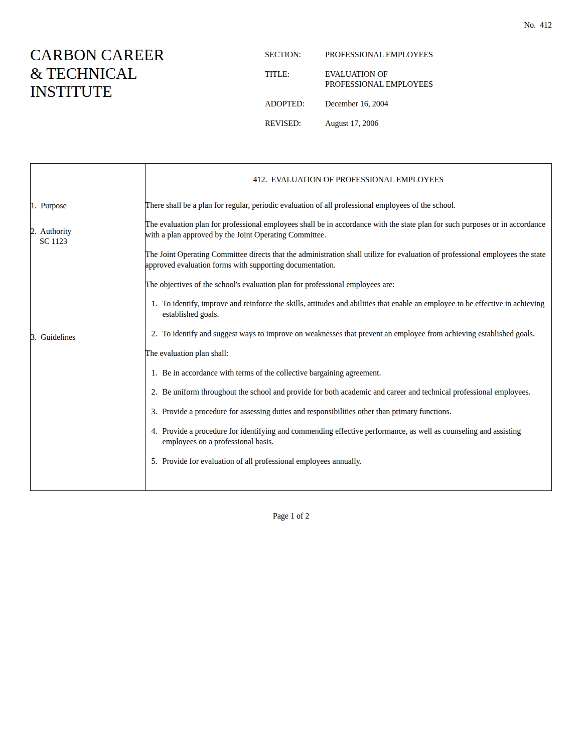No. 412
CARBON CAREER
& TECHNICAL
INSTITUTE
| SECTION: | PROFESSIONAL EMPLOYEES |
| TITLE: | EVALUATION OF PROFESSIONAL EMPLOYEES |
| ADOPTED: | December 16, 2004 |
| REVISED: | August 17, 2006 |
| 1. Purpose 2. Authority SC 1123 3. Guidelines | 412. EVALUATION OF PROFESSIONAL EMPLOYEES There shall be a plan for regular, periodic evaluation of all professional employees of the school. The evaluation plan for professional employees shall be in accordance with the state plan for such purposes or in accordance with a plan approved by the Joint Operating Committee. The Joint Operating Committee directs that the administration shall utilize for evaluation of professional employees the state approved evaluation forms with supporting documentation. The objectives of the school's evaluation plan for professional employees are: To identify, improve and reinforce the skills, attitudes and abilities that enable an employee to be effective in achieving established goals. To identify and suggest ways to improve on weaknesses that prevent an employee from achieving established goals. The evaluation plan shall: Be in accordance with terms of the collective bargaining agreement. Be uniform throughout the school and provide for both academic and career and technical professional employees. Provide a procedure for assessing duties and responsibilities other than primary functions. Provide a procedure for identifying and commending effective performance, as well as counseling and assisting employees on a professional basis. Provide for evaluation of all professional employees annually. |
Page 1 of 2